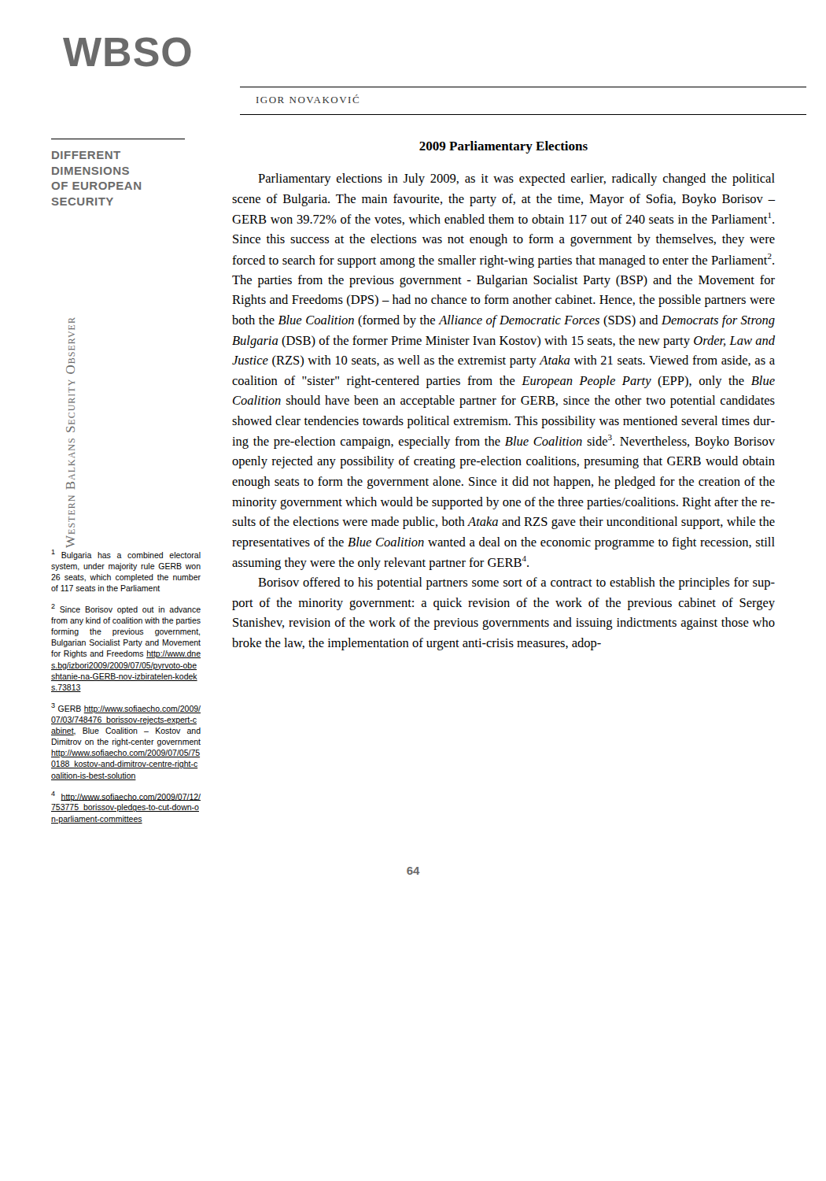WBSO
IGOR NOVAKOVIĆ
Different dimensions
of European security
Western Balkans Security Observer
1 Bulgaria has a combined electoral system, under majority rule GERB won 26 seats, which completed the number of 117 seats in the Parliament
2 Since Borisov opted out in advance from any kind of coalition with the parties forming the previous government, Bulgarian Socialist Party and Movement for Rights and Freedoms http://www.dnes.bg/izbori2009/2009/07/05/pyrvoto-obeshtanie-na-GERB-nov-izbiratelen-kodeks.73813
3 GERB http://www.sofiaecho.com/2009/07/03/748476_borissov-rejects-expert-cabinet, Blue Coalition – Kostov and Dimitrov on the right-center government http://www.sofiaecho.com/2009/07/05/750188_kostov-and-dimitrov-centre-right-coalition-is-best-solution
4 http://www.sofiaecho.com/2009/07/12/753775_borissov-pledges-to-cut-down-on-parliament-committees
2009 Parliamentary Elections
Parliamentary elections in July 2009, as it was expected earlier, radically changed the political scene of Bulgaria. The main favourite, the party of, at the time, Mayor of Sofia, Boyko Borisov – GERB won 39.72% of the votes, which enabled them to obtain 117 out of 240 seats in the Parliament1. Since this success at the elections was not enough to form a government by themselves, they were forced to search for support among the smaller right-wing parties that managed to enter the Parliament2. The parties from the previous government - Bulgarian Socialist Party (BSP) and the Movement for Rights and Freedoms (DPS) – had no chance to form another cabinet. Hence, the possible partners were both the Blue Coalition (formed by the Alliance of Democratic Forces (SDS) and Democrats for Strong Bulgaria (DSB) of the former Prime Minister Ivan Kostov) with 15 seats, the new party Order, Law and Justice (RZS) with 10 seats, as well as the extremist party Ataka with 21 seats. Viewed from aside, as a coalition of "sister" right-centered parties from the European People Party (EPP), only the Blue Coalition should have been an acceptable partner for GERB, since the other two potential candidates showed clear tendencies towards political extremism. This possibility was mentioned several times during the pre-election campaign, especially from the Blue Coalition side3. Nevertheless, Boyko Borisov openly rejected any possibility of creating pre-election coalitions, presuming that GERB would obtain enough seats to form the government alone. Since it did not happen, he pledged for the creation of the minority government which would be supported by one of the three parties/coalitions. Right after the results of the elections were made public, both Ataka and RZS gave their unconditional support, while the representatives of the Blue Coalition wanted a deal on the economic programme to fight recession, still assuming they were the only relevant partner for GERB4.
Borisov offered to his potential partners some sort of a contract to establish the principles for support of the minority government: a quick revision of the work of the previous cabinet of Sergey Stanishev, revision of the work of the previous governments and issuing indictments against those who broke the law, the implementation of urgent anti-crisis measures, adop-
64